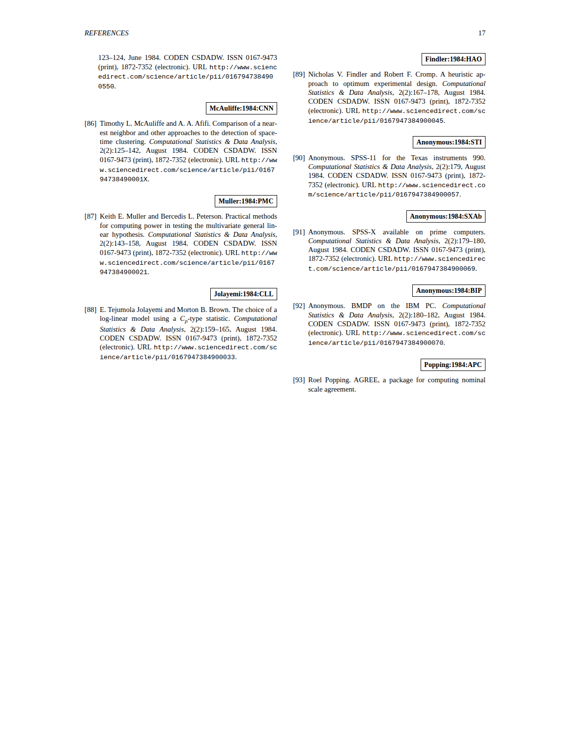REFERENCES 17
123–124, June 1984. CODEN CSDADW. ISSN 0167-9473 (print), 1872-7352 (electronic). URL http://www.sciencedirect.com/science/article/pii/0167947384900550.
McAuliffe:1984:CNN
[86] Timothy L. McAuliffe and A. A. Afifi. Comparison of a nearest neighbor and other approaches to the detection of space-time clustering. Computational Statistics & Data Analysis, 2(2):125–142, August 1984. CODEN CSDADW. ISSN 0167-9473 (print), 1872-7352 (electronic). URL http://www.sciencedirect.com/science/article/pii/016794738490001X.
Muller:1984:PMC
[87] Keith E. Muller and Bercedis L. Peterson. Practical methods for computing power in testing the multivariate general linear hypothesis. Computational Statistics & Data Analysis, 2(2):143–158, August 1984. CODEN CSDADW. ISSN 0167-9473 (print), 1872-7352 (electronic). URL http://www.sciencedirect.com/science/article/pii/0167947384900021.
Jolayemi:1984:CLL
[88] E. Tejumola Jolayemi and Morton B. Brown. The choice of a log-linear model using a Cp-type statistic. Computational Statistics & Data Analysis, 2(2):159–165, August 1984. CODEN CSDADW. ISSN 0167-9473 (print), 1872-7352 (electronic). URL http://www.sciencedirect.com/science/article/pii/0167947384900033.
Findler:1984:HAO
[89] Nicholas V. Findler and Robert F. Cromp. A heuristic approach to optimum experimental design. Computational Statistics & Data Analysis, 2(2):167–178, August 1984. CODEN CSDADW. ISSN 0167-9473 (print), 1872-7352 (electronic). URL http://www.sciencedirect.com/science/article/pii/0167947384900045.
Anonymous:1984:STI
[90] Anonymous. SPSS-11 for the Texas instruments 990. Computational Statistics & Data Analysis, 2(2):179, August 1984. CODEN CSDADW. ISSN 0167-9473 (print), 1872-7352 (electronic). URL http://www.sciencedirect.com/science/article/pii/0167947384900057.
Anonymous:1984:SXAb
[91] Anonymous. SPSS-X available on prime computers. Computational Statistics & Data Analysis, 2(2):179–180, August 1984. CODEN CSDADW. ISSN 0167-9473 (print), 1872-7352 (electronic). URL http://www.sciencedirect.com/science/article/pii/0167947384900069.
Anonymous:1984:BIP
[92] Anonymous. BMDP on the IBM PC. Computational Statistics & Data Analysis, 2(2):180–182, August 1984. CODEN CSDADW. ISSN 0167-9473 (print), 1872-7352 (electronic). URL http://www.sciencedirect.com/science/article/pii/0167947384900070.
Popping:1984:APC
[93] Roel Popping. AGREE, a package for computing nominal scale agreement.